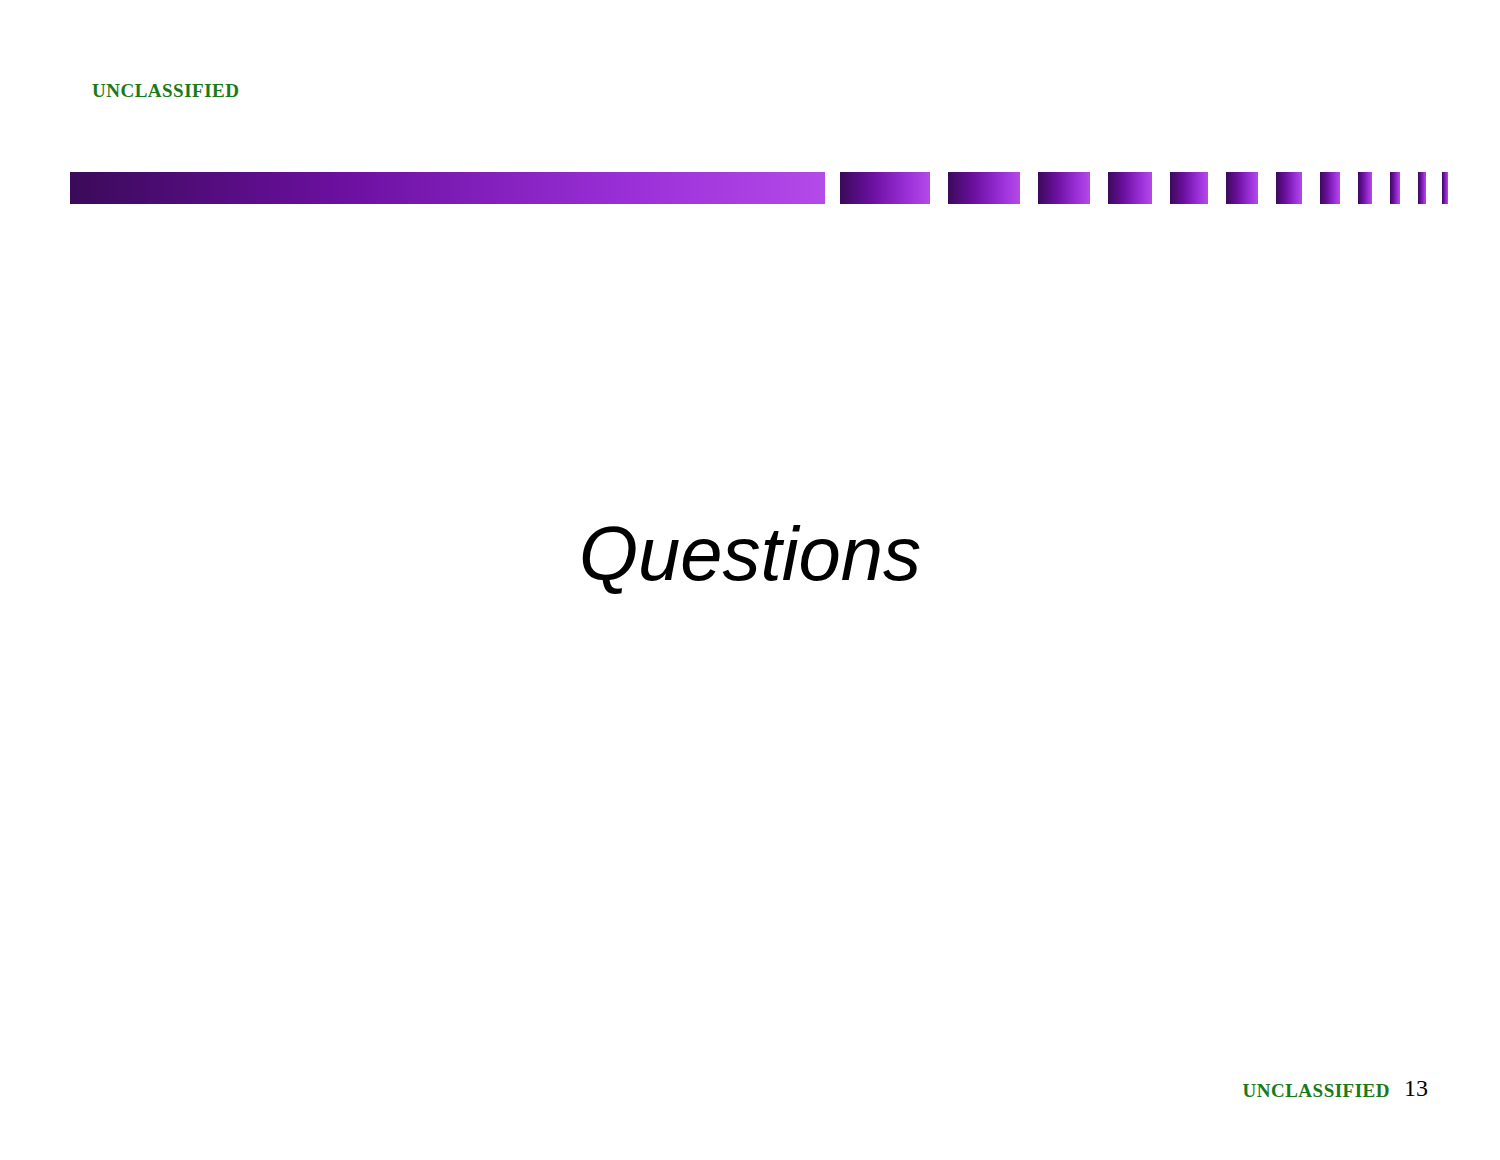UNCLASSIFIED
Questions
UNCLASSIFIED
13